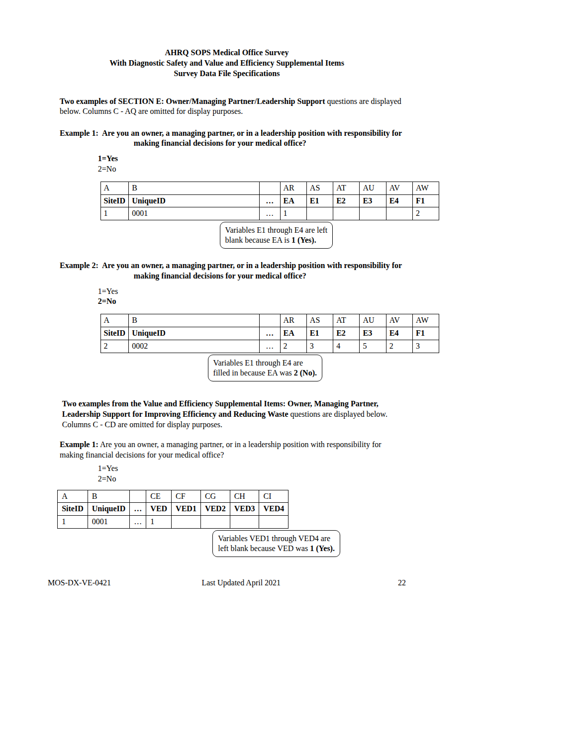AHRQ SOPS Medical Office Survey
With Diagnostic Safety and Value and Efficiency Supplemental Items
Survey Data File Specifications
Two examples of SECTION E: Owner/Managing Partner/Leadership Support questions are displayed below. Columns C - AQ are omitted for display purposes.
Example 1: Are you an owner, a managing partner, or in a leadership position with responsibility for making financial decisions for your medical office?
1=Yes
2=No
| A | B | | AR | AS | AT | AU | AV | AW |
| SiteID | UniqueID | … | EA | E1 | E2 | E3 | E4 | F1 |
| 1 | 0001 | … | 1 | | | | | 2 |
Variables E1 through E4 are left
blank because EA is 1 (Yes).
Example 2: Are you an owner, a managing partner, or in a leadership position with responsibility for making financial decisions for your medical office?
1=Yes
2=No
| A | B | | AR | AS | AT | AU | AV | AW |
| SiteID | UniqueID | … | EA | E1 | E2 | E3 | E4 | F1 |
| 2 | 0002 | … | 2 | 3 | 4 | 5 | 2 | 3 |
Variables E1 through E4 are
filled in because EA was 2 (No).
Two examples from the Value and Efficiency Supplemental Items: Owner, Managing Partner, Leadership Support for Improving Efficiency and Reducing Waste questions are displayed below. Columns C - CD are omitted for display purposes.
Example 1: Are you an owner, a managing partner, or in a leadership position with responsibility for making financial decisions for your medical office?
1=Yes
2=No
| A | B | | CE | CF | CG | CH | CI |
| SiteID | UniqueID | … | VED | VED1 | VED2 | VED3 | VED4 |
| 1 | 0001 | … | 1 | | | | |
Variables VED1 through VED4 are
left blank because VED was 1 (Yes).
MOS-DX-VE-0421
Last Updated April 2021
22